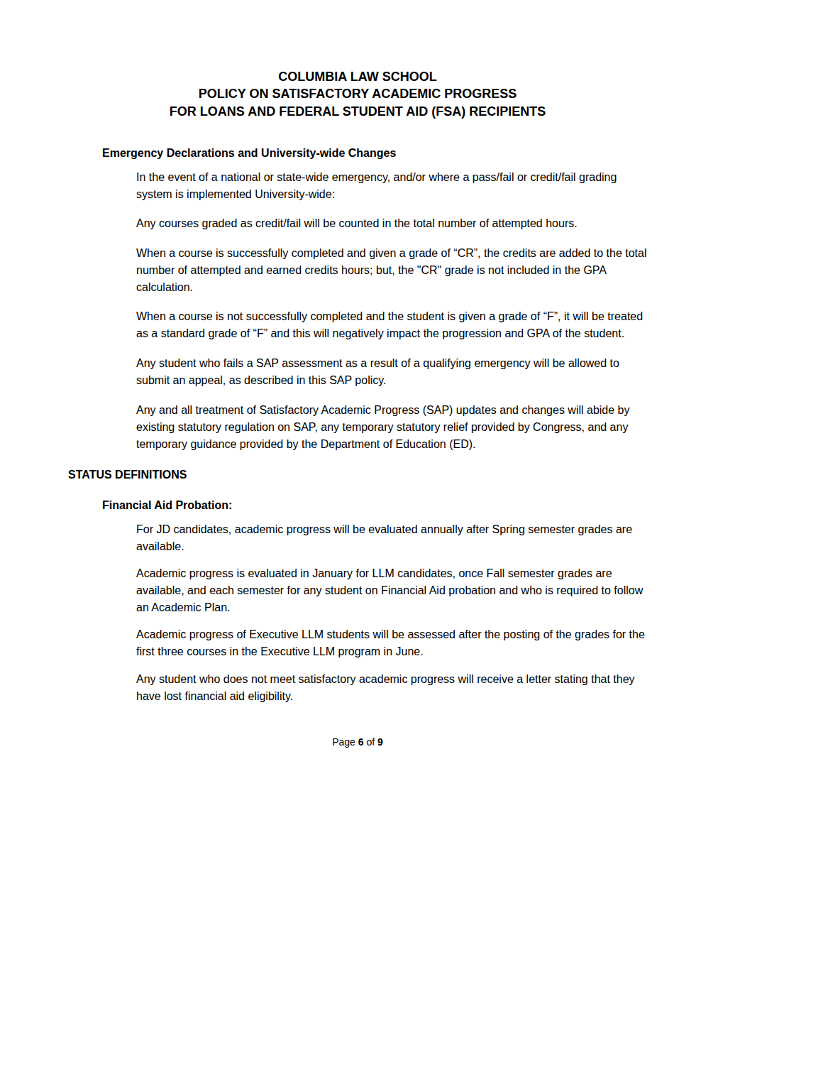COLUMBIA LAW SCHOOL
POLICY ON SATISFACTORY ACADEMIC PROGRESS
FOR LOANS AND FEDERAL STUDENT AID (FSA) RECIPIENTS
Emergency Declarations and University-wide Changes
In the event of a national or state-wide emergency, and/or where a pass/fail or credit/fail grading system is implemented University-wide:
Any courses graded as credit/fail will be counted in the total number of attempted hours.
When a course is successfully completed and given a grade of “CR”, the credits are added to the total number of attempted and earned credits hours; but, the "CR" grade is not included in the GPA calculation.
When a course is not successfully completed and the student is given a grade of “F”, it will be treated as a standard grade of “F” and this will negatively impact the progression and GPA of the student.
Any student who fails a SAP assessment as a result of a qualifying emergency will be allowed to submit an appeal, as described in this SAP policy.
Any and all treatment of Satisfactory Academic Progress (SAP) updates and changes will abide by existing statutory regulation on SAP, any temporary statutory relief provided by Congress, and any temporary guidance provided by the Department of Education (ED).
STATUS DEFINITIONS
Financial Aid Probation:
For JD candidates, academic progress will be evaluated annually after Spring semester grades are available.
Academic progress is evaluated in January for LLM candidates, once Fall semester grades are available, and each semester for any student on Financial Aid probation and who is required to follow an Academic Plan.
Academic progress of Executive LLM students will be assessed after the posting of the grades for the first three courses in the Executive LLM program in June.
Any student who does not meet satisfactory academic progress will receive a letter stating that they have lost financial aid eligibility.
Page 6 of 9